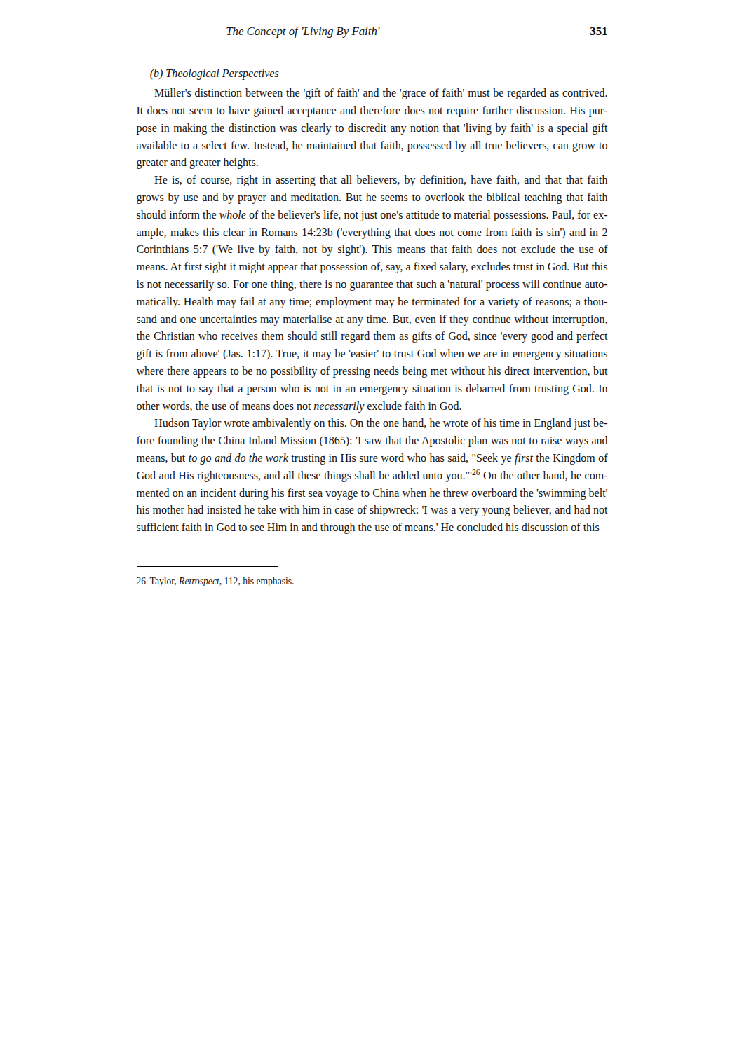The Concept of 'Living By Faith'
351
(b) Theological Perspectives
Müller's distinction between the 'gift of faith' and the 'grace of faith' must be regarded as contrived. It does not seem to have gained acceptance and therefore does not require further discussion. His purpose in making the distinction was clearly to discredit any notion that 'living by faith' is a special gift available to a select few. Instead, he maintained that faith, possessed by all true believers, can grow to greater and greater heights.
He is, of course, right in asserting that all believers, by definition, have faith, and that that faith grows by use and by prayer and meditation. But he seems to overlook the biblical teaching that faith should inform the whole of the believer's life, not just one's attitude to material possessions. Paul, for example, makes this clear in Romans 14:23b ('everything that does not come from faith is sin') and in 2 Corinthians 5:7 ('We live by faith, not by sight'). This means that faith does not exclude the use of means. At first sight it might appear that possession of, say, a fixed salary, excludes trust in God. But this is not necessarily so. For one thing, there is no guarantee that such a 'natural' process will continue automatically. Health may fail at any time; employment may be terminated for a variety of reasons; a thousand and one uncertainties may materialise at any time. But, even if they continue without interruption, the Christian who receives them should still regard them as gifts of God, since 'every good and perfect gift is from above' (Jas. 1:17). True, it may be 'easier' to trust God when we are in emergency situations where there appears to be no possibility of pressing needs being met without his direct intervention, but that is not to say that a person who is not in an emergency situation is debarred from trusting God. In other words, the use of means does not necessarily exclude faith in God.
Hudson Taylor wrote ambivalently on this. On the one hand, he wrote of his time in England just before founding the China Inland Mission (1865): 'I saw that the Apostolic plan was not to raise ways and means, but to go and do the work trusting in His sure word who has said, "Seek ye first the Kingdom of God and His righteousness, and all these things shall be added unto you."'26 On the other hand, he commented on an incident during his first sea voyage to China when he threw overboard the 'swimming belt' his mother had insisted he take with him in case of shipwreck: 'I was a very young believer, and had not sufficient faith in God to see Him in and through the use of means.' He concluded his discussion of this
26 Taylor, Retrospect, 112, his emphasis.